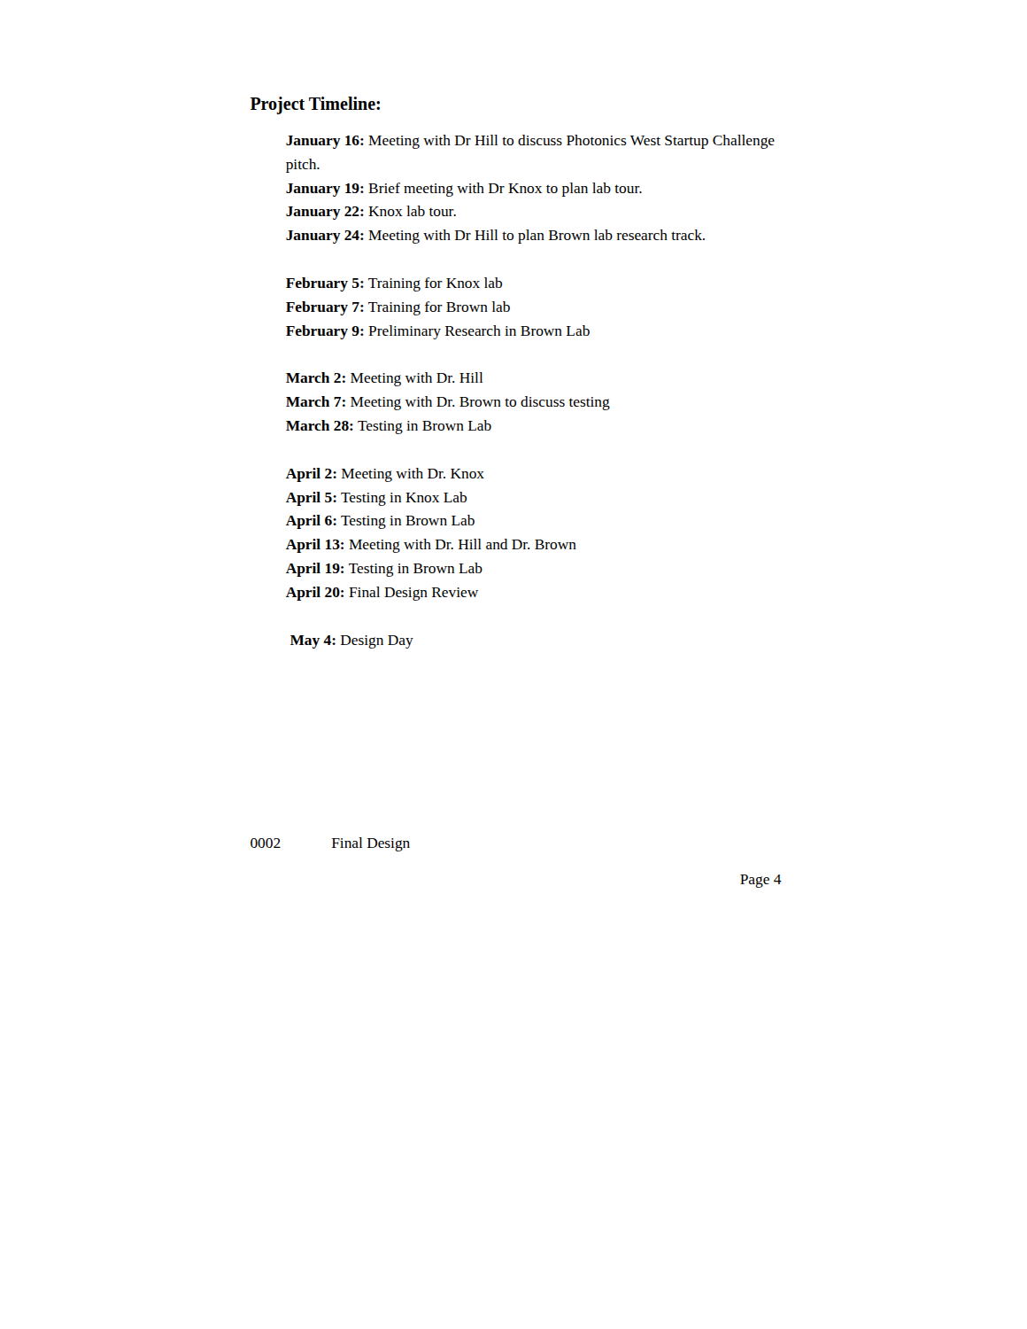Project Timeline:
January 16: Meeting with Dr Hill to discuss Photonics West Startup Challenge pitch.
January 19: Brief meeting with Dr Knox to plan lab tour.
January 22: Knox lab tour.
January 24: Meeting with Dr Hill to plan Brown lab research track.
February 5: Training for Knox lab
February 7: Training for Brown lab
February 9: Preliminary Research in Brown Lab
March 2: Meeting with Dr. Hill
March 7: Meeting with Dr. Brown to discuss testing
March 28: Testing in Brown Lab
April 2: Meeting with Dr. Knox
April 5: Testing in Knox Lab
April 6: Testing in Brown Lab
April 13: Meeting with Dr. Hill and Dr. Brown
April 19: Testing in Brown Lab
April 20: Final Design Review
May 4: Design Day
0002 Final Design
Page 4